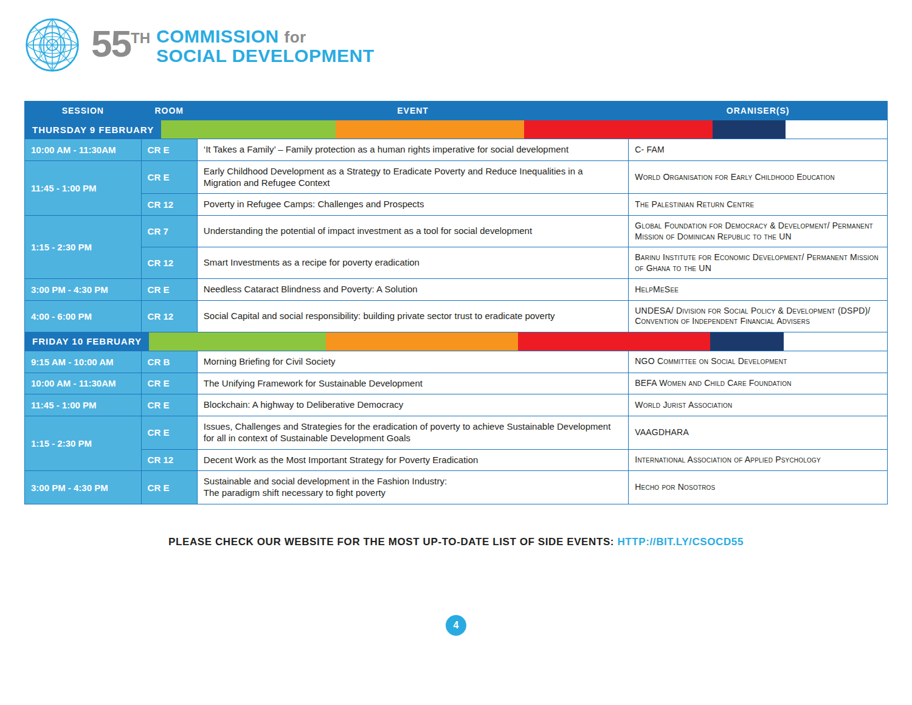55TH
COMMISSION for
SOCIAL DEVELOPMENT
| Session | Room | Event | Oraniser(s) |
| --- | --- | --- | --- |
| Thursday 9 February |
| 10:00 AM - 11:30AM | CR E | ‘It Takes a Family’ – Family protection as a human rights imperative for social development | C- FAM |
| 11:45 - 1:00 PM | CR E | Early Childhood Development as a Strategy to Eradicate Poverty and Reduce Inequalities in a Migration and Refugee Context | World Organisation for Early Childhood Education |
| CR 12 | Poverty in Refugee Camps: Challenges and Prospects | The Palestinian Return Centre |
| 1:15 - 2:30 PM | CR 7 | Understanding the potential of impact investment as a tool for social development | Global Foundation for Democracy & Development/ Permanent Mission of Dominican Republic to the UN |
| CR 12 | Smart Investments as a recipe for poverty eradication | Barinu Institute for Economic Development/ Permanent Mission of Ghana to the UN |
| 3:00 PM - 4:30 PM | CR E | Needless Cataract Blindness and Poverty: A Solution | HelpMeSee |
| 4:00 - 6:00 PM | CR 12 | Social Capital and social responsibility: building private sector trust to eradicate poverty | UNDESA/ Division for Social Policy & Development (DSPD)/ Convention of Independent Financial Advisers |
| Friday 10 February |
| 9:15 AM - 10:00 AM | CR B | Morning Briefing for Civil Society | NGO Committee on Social Development |
| 10:00 AM - 11:30AM | CR E | The Unifying Framework for Sustainable Development | BEFA Women and Child Care Foundation |
| 11:45 - 1:00 PM | CR E | Blockchain: A highway to Deliberative Democracy | World Jurist Association |
| 1:15 - 2:30 PM | CR E | Issues, Challenges and Strategies for the eradication of poverty to achieve Sustainable Development for all in context of Sustainable Development Goals | VAAGDHARA |
| CR 12 | Decent Work as the Most Important Strategy for Poverty Eradication | International Association of Applied Psychology |
| 3:00 PM - 4:30 PM | CR E | Sustainable and social development in the Fashion Industry: The paradigm shift necessary to fight poverty | Hecho por Nosotros |
Please check our website for the most up-to-date list of side events: http://bit.ly/csocd55
4